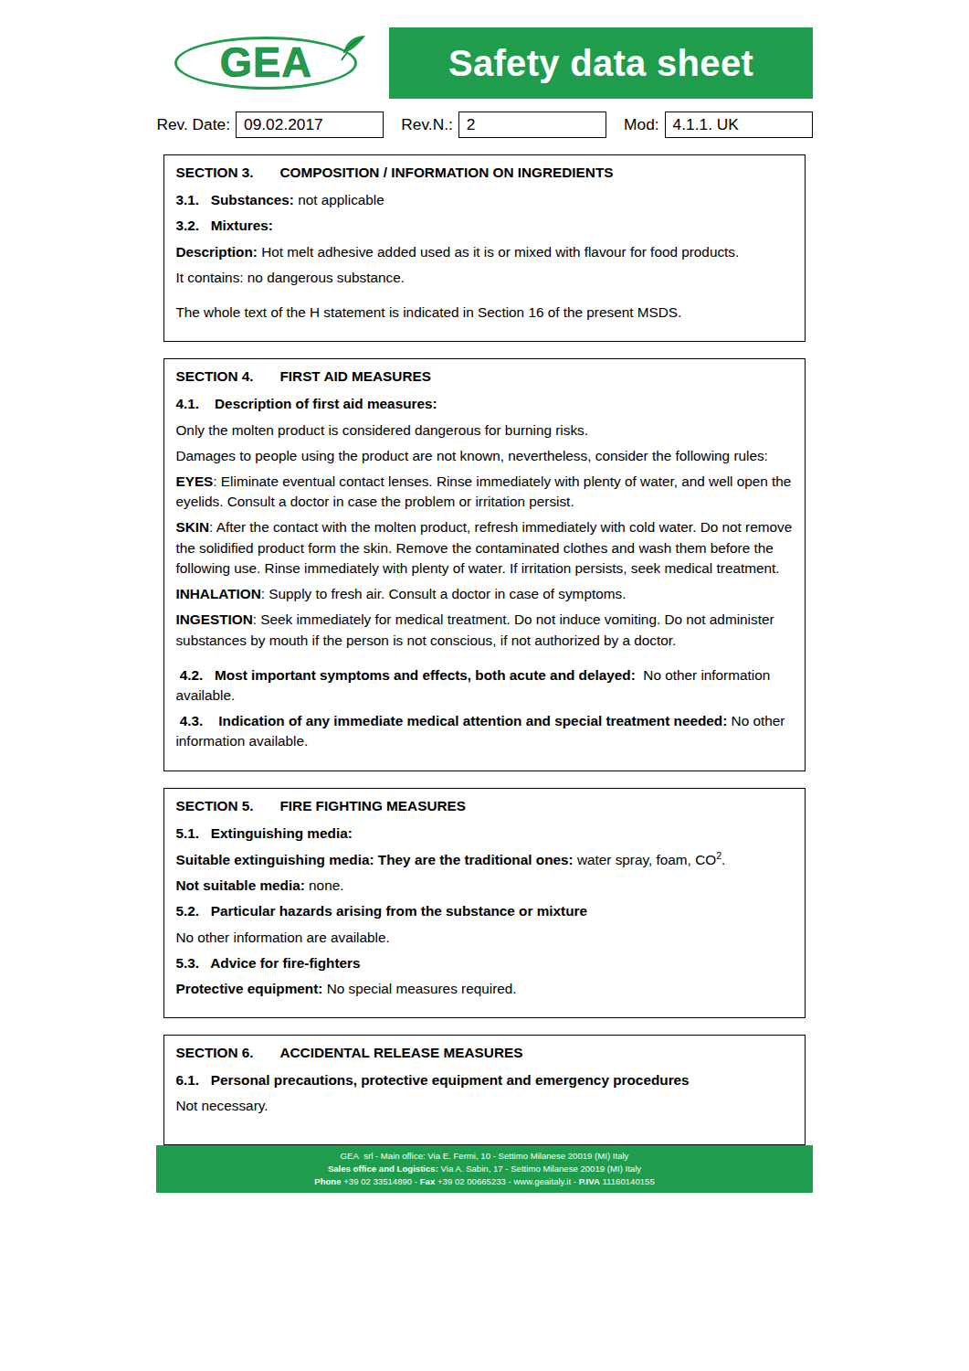GEA
Safety data sheet
Rev. Date:
09.02.2017
Rev.N.:
2
Mod:
4.1.1. UK
SECTION 3. COMPOSITION / INFORMATION ON INGREDIENTS
3.1. Substances: not applicable
3.2. Mixtures:
Description: Hot melt adhesive added used as it is or mixed with flavour for food products.
It contains: no dangerous substance.
The whole text of the H statement is indicated in Section 16 of the present MSDS.
SECTION 4. FIRST AID MEASURES
4.1. Description of first aid measures:
Only the molten product is considered dangerous for burning risks.
Damages to people using the product are not known, nevertheless, consider the following rules:
EYES: Eliminate eventual contact lenses. Rinse immediately with plenty of water, and well open the eyelids. Consult a doctor in case the problem or irritation persist.
SKIN: After the contact with the molten product, refresh immediately with cold water. Do not remove the solidified product form the skin. Remove the contaminated clothes and wash them before the following use. Rinse immediately with plenty of water. If irritation persists, seek medical treatment.
INHALATION: Supply to fresh air. Consult a doctor in case of symptoms.
INGESTION: Seek immediately for medical treatment. Do not induce vomiting. Do not administer substances by mouth if the person is not conscious, if not authorized by a doctor.
4.2. Most important symptoms and effects, both acute and delayed: No other information available.
4.3. Indication of any immediate medical attention and special treatment needed: No other information available.
SECTION 5. FIRE FIGHTING MEASURES
5.1. Extinguishing media:
Suitable extinguishing media: They are the traditional ones: water spray, foam, CO2.
Not suitable media: none.
5.2. Particular hazards arising from the substance or mixture
No other information are available.
5.3. Advice for fire-fighters
Protective equipment: No special measures required.
SECTION 6. ACCIDENTAL RELEASE MEASURES
6.1. Personal precautions, protective equipment and emergency procedures
Not necessary.
GEA srl - Main office: Via E. Fermi, 10 - Settimo Milanese 20019 (MI) Italy
Sales office and Logistics: Via A. Sabin, 17 - Settimo Milanese 20019 (MI) Italy
Phone +39 02 33514890 - Fax +39 02 00665233 - www.geaitaly.it - P.IVA 11160140155